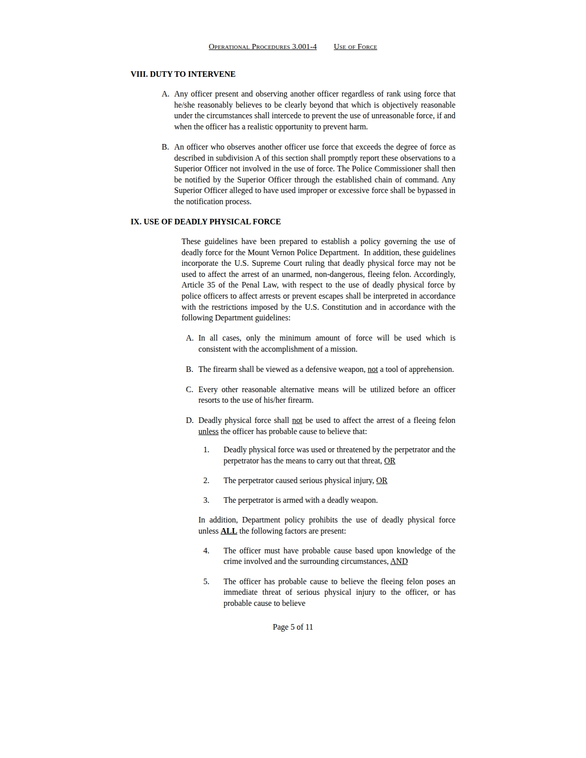Operational Procedures 3.001-4 Use of Force
VIII. DUTY TO INTERVENE
A. Any officer present and observing another officer regardless of rank using force that he/she reasonably believes to be clearly beyond that which is objectively reasonable under the circumstances shall intercede to prevent the use of unreasonable force, if and when the officer has a realistic opportunity to prevent harm.
B. An officer who observes another officer use force that exceeds the degree of force as described in subdivision A of this section shall promptly report these observations to a Superior Officer not involved in the use of force. The Police Commissioner shall then be notified by the Superior Officer through the established chain of command. Any Superior Officer alleged to have used improper or excessive force shall be bypassed in the notification process.
IX. USE OF DEADLY PHYSICAL FORCE
These guidelines have been prepared to establish a policy governing the use of deadly force for the Mount Vernon Police Department. In addition, these guidelines incorporate the U.S. Supreme Court ruling that deadly physical force may not be used to affect the arrest of an unarmed, non-dangerous, fleeing felon. Accordingly, Article 35 of the Penal Law, with respect to the use of deadly physical force by police officers to affect arrests or prevent escapes shall be interpreted in accordance with the restrictions imposed by the U.S. Constitution and in accordance with the following Department guidelines:
A. In all cases, only the minimum amount of force will be used which is consistent with the accomplishment of a mission.
B. The firearm shall be viewed as a defensive weapon, not a tool of apprehension.
C. Every other reasonable alternative means will be utilized before an officer resorts to the use of his/her firearm.
D. Deadly physical force shall not be used to affect the arrest of a fleeing felon unless the officer has probable cause to believe that:
1. Deadly physical force was used or threatened by the perpetrator and the perpetrator has the means to carry out that threat, OR
2. The perpetrator caused serious physical injury, OR
3. The perpetrator is armed with a deadly weapon.
In addition, Department policy prohibits the use of deadly physical force unless ALL the following factors are present:
4. The officer must have probable cause based upon knowledge of the crime involved and the surrounding circumstances, AND
5. The officer has probable cause to believe the fleeing felon poses an immediate threat of serious physical injury to the officer, or has probable cause to believe
Page 5 of 11